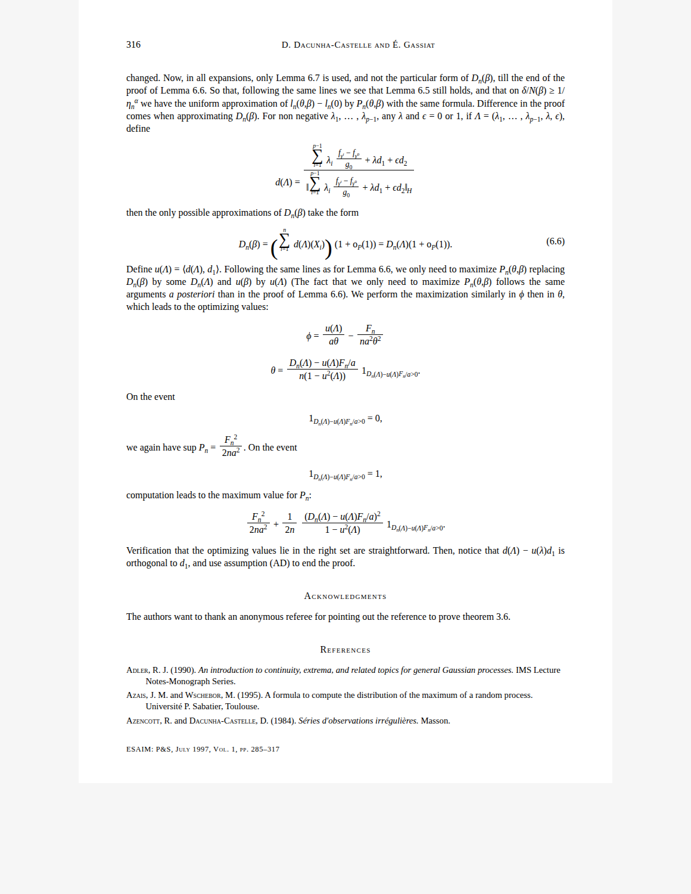316 D. Dacunha-Castelle and É. Gassiat
changed. Now, in all expansions, only Lemma 6.7 is used, and not the particular form of Dn(β), till the end of the proof of Lemma 6.6. So that, following the same lines we see that Lemma 6.5 still holds, and that on δ/N(β) ≥ 1/ηnα we have the uniform approximation of ln(θ,β) − ln(0) by Pn(θ,β) with the same formula. Difference in the proof comes when approximating Dn(β). For non negative λ1, … , λp−1, any λ and ϵ = 0 or 1, if Λ = (λ1, … , λp−1, λ, ϵ), define
d(Λ) = p−1∑i=1 λi fγi − fγ0 g0 + λd1 + ϵd2 ‖p−1∑i=1 λi fγi − fγ0 g0 + λd1 + ϵd2‖H
then the only possible approximations of Dn(β) take the form
Dn(β) = (n∑i=1 d(Λ)(Xi)) (1 + oP(1)) = Dn(Λ)(1 + oP(1)). (6.6)
Define u(Λ) = ⟨d(Λ), d1⟩. Following the same lines as for Lemma 6.6, we only need to maximize Pn(θ,β) replacing Dn(β) by some Dn(Λ) and u(β) by u(Λ) (The fact that we only need to maximize Pn(θ,β) follows the same arguments a posteriori than in the proof of Lemma 6.6). We perform the maximization similarly in ϕ then in θ, which leads to the optimizing values:
ϕ = u(Λ) aθ − Fn na2θ2
θ = Dn(Λ) − u(Λ)Fn/a n(1 − u2(Λ)) 1Dn(Λ)−u(Λ)Fn/a>0.
On the event
1Dn(Λ)−u(Λ)Fn/a>0 = 0,
we again have sup Pn = Fn22na2. On the event
1Dn(Λ)−u(Λ)Fn/a>0 = 1,
computation leads to the maximum value for Pn:
Fn22na2 + 12n (Dn(Λ) − u(Λ)Fn/a)21 − u2(Λ) 1Dn(Λ)−u(Λ)Fn/a>0.
Verification that the optimizing values lie in the right set are straightforward. Then, notice that d(Λ) − u(λ)d1 is orthogonal to d1, and use assumption (AD) to end the proof.
Acknowledgments
The authors want to thank an anonymous referee for pointing out the reference to prove theorem 3.6.
References
Adler, R. J. (1990). An introduction to continuity, extrema, and related topics for general Gaussian processes. IMS Lecture Notes-Monograph Series.
Azais, J. M. and Wschebor, M. (1995). A formula to compute the distribution of the maximum of a random process. Université P. Sabatier, Toulouse.
Azencott, R. and Dacunha-Castelle, D. (1984). Séries d'observations irrégulières. Masson.
ESAIM: P&S, July 1997, Vol. 1, pp. 285–317